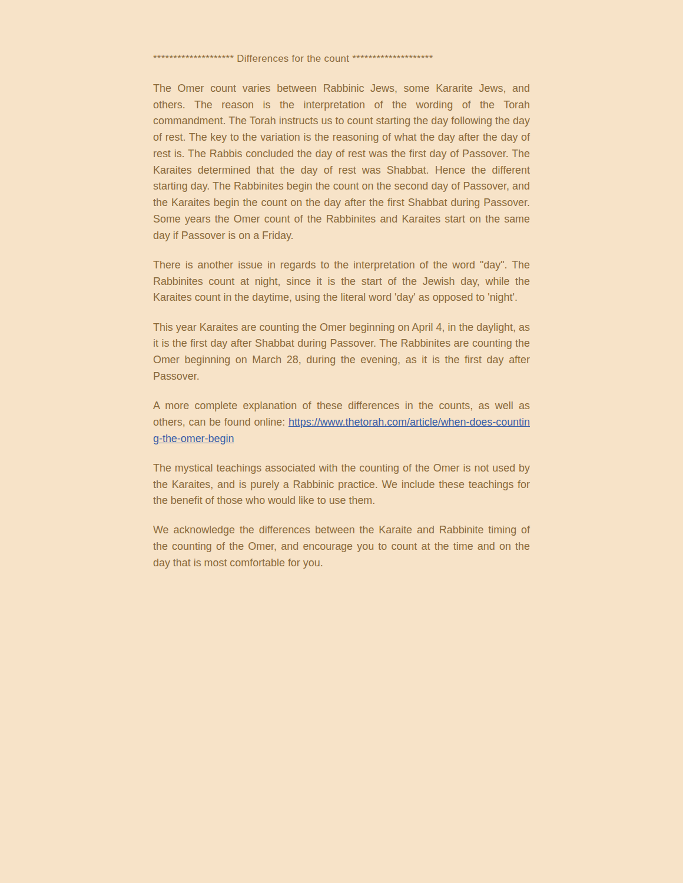******************** Differences for the count ********************
The Omer count varies between Rabbinic Jews, some Kararite Jews, and others. The reason is the interpretation of the wording of the Torah commandment. The Torah instructs us to count starting the day following the day of rest. The key to the variation is the reasoning of what the day after the day of rest is. The Rabbis concluded the day of rest was the first day of Passover. The Karaites determined that the day of rest was Shabbat. Hence the different starting day. The Rabbinites begin the count on the second day of Passover, and the Karaites begin the count on the day after the first Shabbat during Passover. Some years the Omer count of the Rabbinites and Karaites start on the same day if Passover is on a Friday.
There is another issue in regards to the interpretation of the word "day". The Rabbinites count at night, since it is the start of the Jewish day, while the Karaites count in the daytime, using the literal word 'day' as opposed to 'night'.
This year Karaites are counting the Omer beginning on April 4, in the daylight, as it is the first day after Shabbat during Passover. The Rabbinites are counting the Omer beginning on March 28, during the evening, as it is the first day after Passover.
A more complete explanation of these differences in the counts, as well as others, can be found online: https://www.thetorah.com/article/when-does-counting-the-omer-begin
The mystical teachings associated with the counting of the Omer is not used by the Karaites, and is purely a Rabbinic practice. We include these teachings for the benefit of those who would like to use them.
We acknowledge the differences between the Karaite and Rabbinite timing of the counting of the Omer, and encourage you to count at the time and on the day that is most comfortable for you.